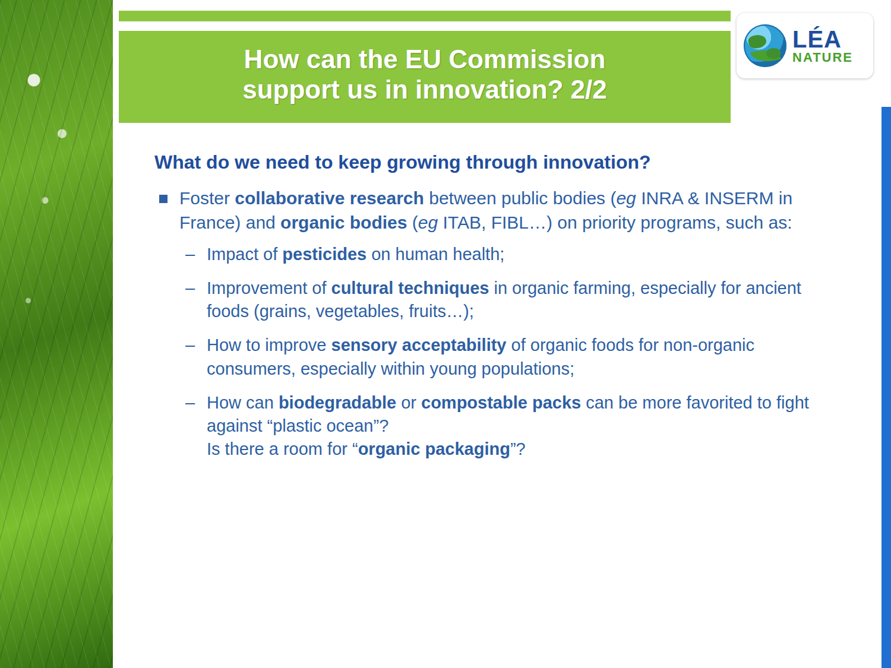How can the EU Commission
support us in innovation? 2/2
LÉA
NATURE
What do we need to keep growing through innovation?
Foster collaborative research between public bodies (eg INRA & INSERM in France) and organic bodies (eg ITAB, FIBL…) on priority programs, such as:
Impact of pesticides on human health;
Improvement of cultural techniques in organic farming, especially for ancient foods (grains, vegetables, fruits…);
How to improve sensory acceptability of organic foods for non-organic consumers, especially within young populations;
How can biodegradable or compostable packs can be more favorited to fight against “plastic ocean”?
Is there a room for “organic packaging”?